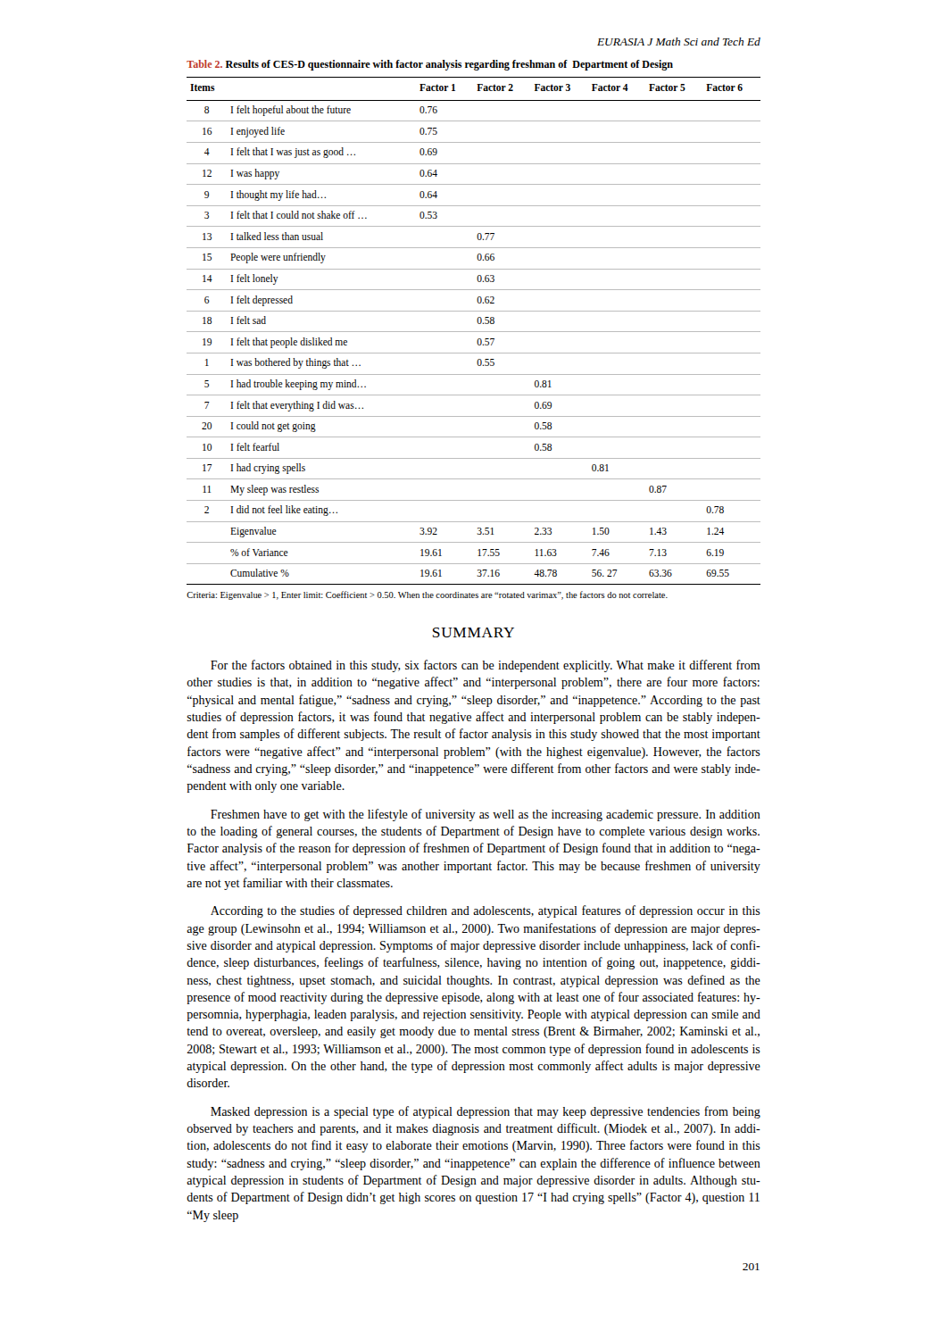EURASIA J Math Sci and Tech Ed
Table 2. Results of CES-D questionnaire with factor analysis regarding freshman of Department of Design
| Items | | Factor 1 | Factor 2 | Factor 3 | Factor 4 | Factor 5 | Factor 6 |
| --- | --- | --- | --- | --- | --- | --- | --- |
| 8 | I felt hopeful about the future | 0.76 | | | | | |
| 16 | I enjoyed life | 0.75 | | | | | |
| 4 | I felt that I was just as good … | 0.69 | | | | | |
| 12 | I was happy | 0.64 | | | | | |
| 9 | I thought my life had… | 0.64 | | | | | |
| 3 | I felt that I could not shake off … | 0.53 | | | | | |
| 13 | I talked less than usual | | 0.77 | | | | |
| 15 | People were unfriendly | | 0.66 | | | | |
| 14 | I felt lonely | | 0.63 | | | | |
| 6 | I felt depressed | | 0.62 | | | | |
| 18 | I felt sad | | 0.58 | | | | |
| 19 | I felt that people disliked me | | 0.57 | | | | |
| 1 | I was bothered by things that … | | 0.55 | | | | |
| 5 | I had trouble keeping my mind… | | | 0.81 | | | |
| 7 | I felt that everything I did was… | | | 0.69 | | | |
| 20 | I could not get going | | | 0.58 | | | |
| 10 | I felt fearful | | | 0.58 | | | |
| 17 | I had crying spells | | | | 0.81 | | |
| 11 | My sleep was restless | | | | | 0.87 | |
| 2 | I did not feel like eating… | | | | | | 0.78 |
| | Eigenvalue | 3.92 | 3.51 | 2.33 | 1.50 | 1.43 | 1.24 |
| | % of Variance | 19.61 | 17.55 | 11.63 | 7.46 | 7.13 | 6.19 |
| | Cumulative % | 19.61 | 37.16 | 48.78 | 56. 27 | 63.36 | 69.55 |
Criteria: Eigenvalue > 1, Enter limit: Coefficient > 0.50. When the coordinates are “rotated varimax”, the factors do not correlate.
SUMMARY
For the factors obtained in this study, six factors can be independent explicitly. What make it different from other studies is that, in addition to “negative affect” and “interpersonal problem”, there are four more factors: “physical and mental fatigue,” “sadness and crying,” “sleep disorder,” and “inappetence.” According to the past studies of depression factors, it was found that negative affect and interpersonal problem can be stably independent from samples of different subjects. The result of factor analysis in this study showed that the most important factors were “negative affect” and “interpersonal problem” (with the highest eigenvalue). However, the factors “sadness and crying,” “sleep disorder,” and “inappetence” were different from other factors and were stably independent with only one variable.
Freshmen have to get with the lifestyle of university as well as the increasing academic pressure. In addition to the loading of general courses, the students of Department of Design have to complete various design works. Factor analysis of the reason for depression of freshmen of Department of Design found that in addition to “negative affect”, “interpersonal problem” was another important factor. This may be because freshmen of university are not yet familiar with their classmates.
According to the studies of depressed children and adolescents, atypical features of depression occur in this age group (Lewinsohn et al., 1994; Williamson et al., 2000). Two manifestations of depression are major depressive disorder and atypical depression. Symptoms of major depressive disorder include unhappiness, lack of confidence, sleep disturbances, feelings of tearfulness, silence, having no intention of going out, inappetence, giddiness, chest tightness, upset stomach, and suicidal thoughts. In contrast, atypical depression was defined as the presence of mood reactivity during the depressive episode, along with at least one of four associated features: hypersomnia, hyperphagia, leaden paralysis, and rejection sensitivity. People with atypical depression can smile and tend to overeat, oversleep, and easily get moody due to mental stress (Brent & Birmaher, 2002; Kaminski et al., 2008; Stewart et al., 1993; Williamson et al., 2000). The most common type of depression found in adolescents is atypical depression. On the other hand, the type of depression most commonly affect adults is major depressive disorder.
Masked depression is a special type of atypical depression that may keep depressive tendencies from being observed by teachers and parents, and it makes diagnosis and treatment difficult. (Miodek et al., 2007). In addition, adolescents do not find it easy to elaborate their emotions (Marvin, 1990). Three factors were found in this study: “sadness and crying,” “sleep disorder,” and “inappetence” can explain the difference of influence between atypical depression in students of Department of Design and major depressive disorder in adults. Although students of Department of Design didn’t get high scores on question 17 “I had crying spells” (Factor 4), question 11 “My sleep
201